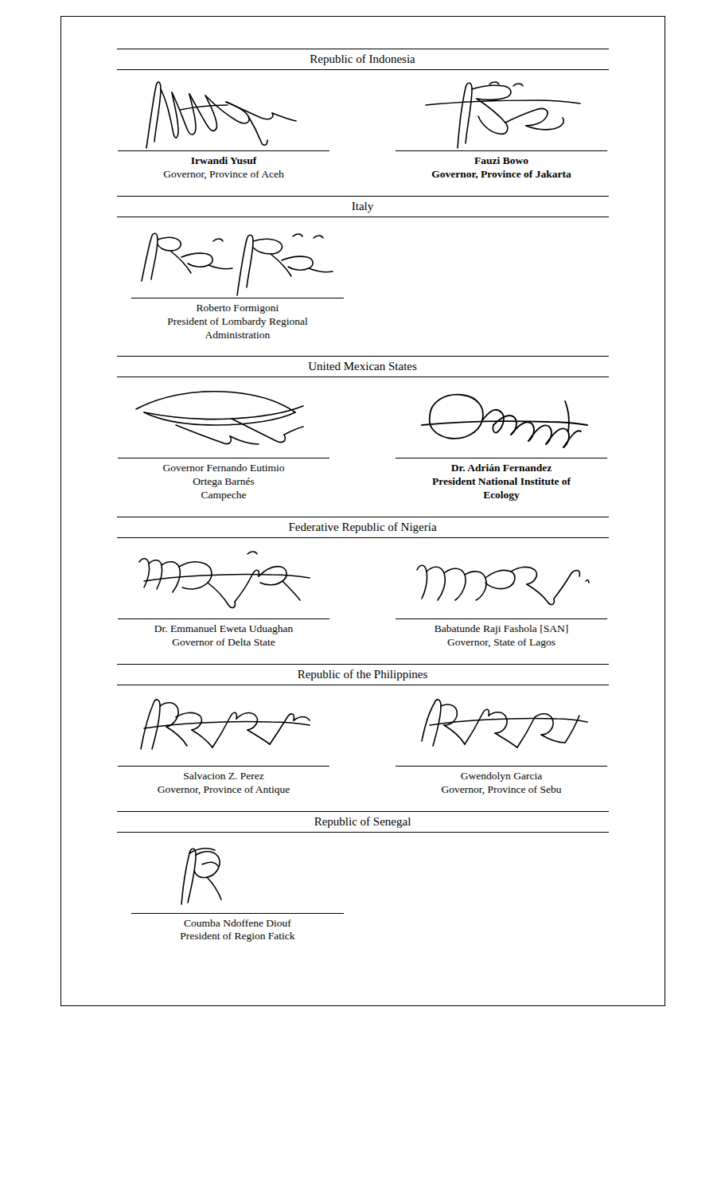Republic of Indonesia
Irwandi Yusuf
Governor, Province of Aceh
Fauzi Bowo
Governor, Province of Jakarta
Italy
Roberto Formigoni
President of Lombardy Regional
Administration
United Mexican States
Governor Fernando Eutimio
Ortega Barnés
Campeche
Dr. Adrián Fernandez
President National Institute of
Ecology
Federative Republic of Nigeria
Dr. Emmanuel Eweta Uduaghan
Governor of Delta State
Babatunde Raji Fashola [SAN]
Governor, State of Lagos
Republic of the Philippines
Salvacion Z. Perez
Governor, Province of Antique
Gwendolyn Garcia
Governor, Province of Sebu
Republic of Senegal
Coumba Ndoffene Diouf
President of Region Fatick